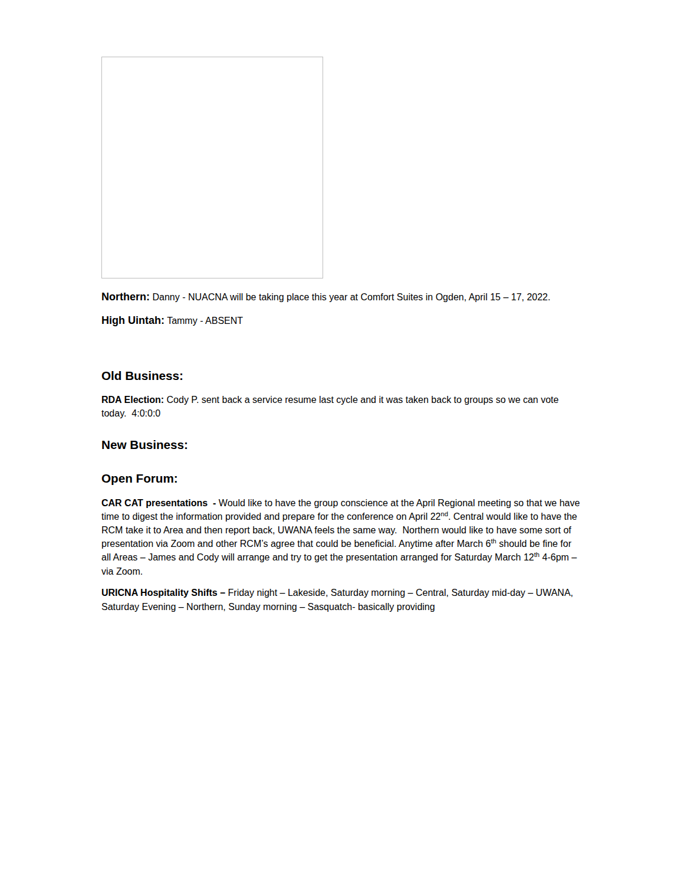Northern: Danny - NUACNA will be taking place this year at Comfort Suites in Ogden, April 15 – 17, 2022.
High Uintah: Tammy - ABSENT
Old Business:
RDA Election: Cody P. sent back a service resume last cycle and it was taken back to groups so we can vote today. 4:0:0:0
New Business:
Open Forum:
CAR CAT presentations - Would like to have the group conscience at the April Regional meeting so that we have time to digest the information provided and prepare for the conference on April 22nd. Central would like to have the RCM take it to Area and then report back, UWANA feels the same way. Northern would like to have some sort of presentation via Zoom and other RCM’s agree that could be beneficial. Anytime after March 6th should be fine for all Areas – James and Cody will arrange and try to get the presentation arranged for Saturday March 12th 4-6pm – via Zoom.
URICNA Hospitality Shifts – Friday night – Lakeside, Saturday morning – Central, Saturday mid-day – UWANA, Saturday Evening – Northern, Sunday morning – Sasquatch- basically providing